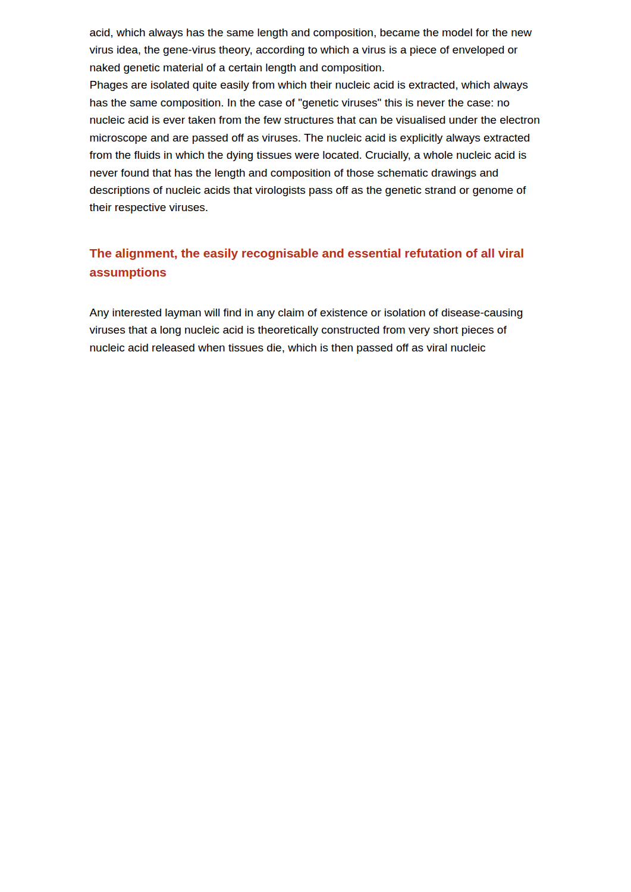acid, which always has the same length and composition, became the model for the new virus idea, the gene-virus theory, according to which a virus is a piece of enveloped or naked genetic material of a certain length and composition.
Phages are isolated quite easily from which their nucleic acid is extracted, which always has the same composition. In the case of "genetic viruses" this is never the case: no nucleic acid is ever taken from the few structures that can be visualised under the electron microscope and are passed off as viruses. The nucleic acid is explicitly always extracted from the fluids in which the dying tissues were located. Crucially, a whole nucleic acid is never found that has the length and composition of those schematic drawings and descriptions of nucleic acids that virologists pass off as the genetic strand or genome of their respective viruses.
The alignment, the easily recognisable and essential refutation of all viral assumptions
Any interested layman will find in any claim of existence or isolation of disease-causing viruses that a long nucleic acid is theoretically constructed from very short pieces of nucleic acid released when tissues die, which is then passed off as viral nucleic